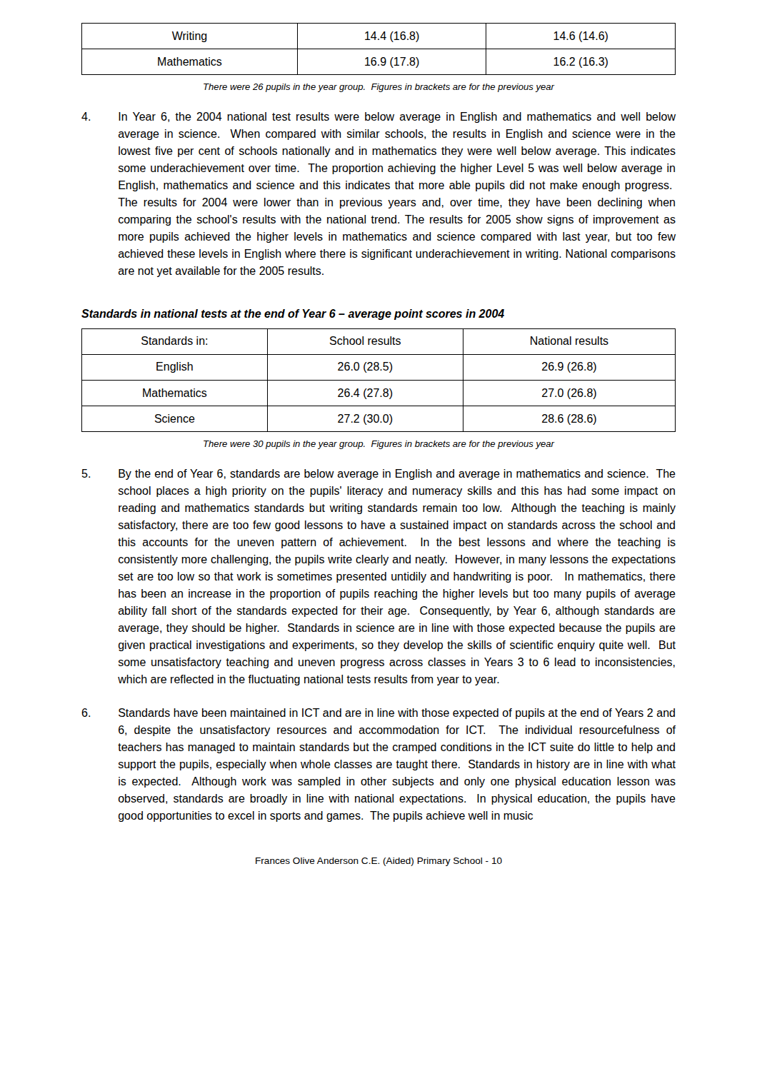| Writing | 14.4 (16.8) | 14.6 (14.6) |
| Mathematics | 16.9 (17.8) | 16.2 (16.3) |
There were 26 pupils in the year group. Figures in brackets are for the previous year
In Year 6, the 2004 national test results were below average in English and mathematics and well below average in science. When compared with similar schools, the results in English and science were in the lowest five per cent of schools nationally and in mathematics they were well below average. This indicates some underachievement over time. The proportion achieving the higher Level 5 was well below average in English, mathematics and science and this indicates that more able pupils did not make enough progress. The results for 2004 were lower than in previous years and, over time, they have been declining when comparing the school's results with the national trend. The results for 2005 show signs of improvement as more pupils achieved the higher levels in mathematics and science compared with last year, but too few achieved these levels in English where there is significant underachievement in writing. National comparisons are not yet available for the 2005 results.
Standards in national tests at the end of Year 6 – average point scores in 2004
| Standards in: | School results | National results |
| English | 26.0 (28.5) | 26.9 (26.8) |
| Mathematics | 26.4 (27.8) | 27.0 (26.8) |
| Science | 27.2 (30.0) | 28.6 (28.6) |
There were 30 pupils in the year group. Figures in brackets are for the previous year
By the end of Year 6, standards are below average in English and average in mathematics and science. The school places a high priority on the pupils' literacy and numeracy skills and this has had some impact on reading and mathematics standards but writing standards remain too low. Although the teaching is mainly satisfactory, there are too few good lessons to have a sustained impact on standards across the school and this accounts for the uneven pattern of achievement. In the best lessons and where the teaching is consistently more challenging, the pupils write clearly and neatly. However, in many lessons the expectations set are too low so that work is sometimes presented untidily and handwriting is poor. In mathematics, there has been an increase in the proportion of pupils reaching the higher levels but too many pupils of average ability fall short of the standards expected for their age. Consequently, by Year 6, although standards are average, they should be higher. Standards in science are in line with those expected because the pupils are given practical investigations and experiments, so they develop the skills of scientific enquiry quite well. But some unsatisfactory teaching and uneven progress across classes in Years 3 to 6 lead to inconsistencies, which are reflected in the fluctuating national tests results from year to year.
Standards have been maintained in ICT and are in line with those expected of pupils at the end of Years 2 and 6, despite the unsatisfactory resources and accommodation for ICT. The individual resourcefulness of teachers has managed to maintain standards but the cramped conditions in the ICT suite do little to help and support the pupils, especially when whole classes are taught there. Standards in history are in line with what is expected. Although work was sampled in other subjects and only one physical education lesson was observed, standards are broadly in line with national expectations. In physical education, the pupils have good opportunities to excel in sports and games. The pupils achieve well in music
Frances Olive Anderson C.E. (Aided) Primary School - 10